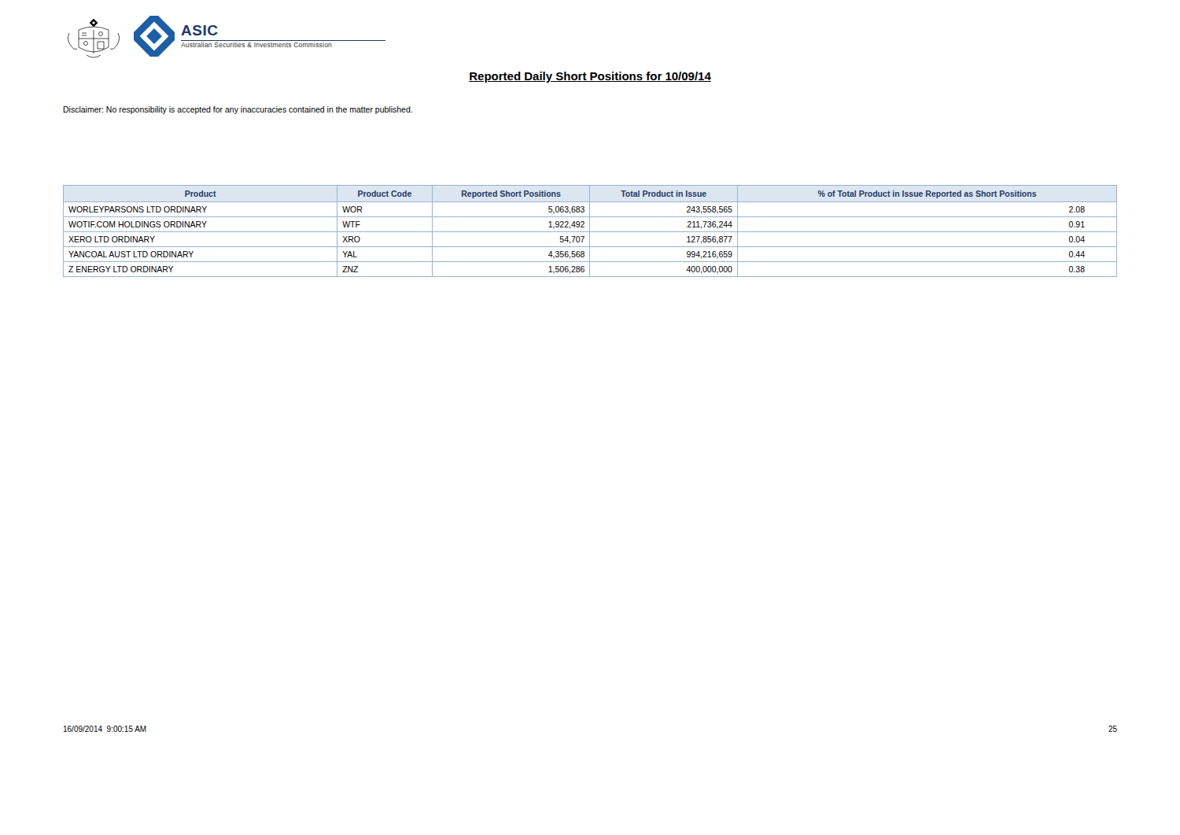ASIC
Australian Securities & Investments Commission
Reported Daily Short Positions for 10/09/14
Disclaimer: No responsibility is accepted for any inaccuracies contained in the matter published.
| Product | Product Code | Reported Short Positions | Total Product in Issue | % of Total Product in Issue Reported as Short Positions |
| --- | --- | --- | --- | --- |
| WORLEYPARSONS LTD ORDINARY | WOR | 5,063,683 | 243,558,565 | 2.08 |
| WOTIF.COM HOLDINGS ORDINARY | WTF | 1,922,492 | 211,736,244 | 0.91 |
| XERO LTD ORDINARY | XRO | 54,707 | 127,856,877 | 0.04 |
| YANCOAL AUST LTD ORDINARY | YAL | 4,356,568 | 994,216,659 | 0.44 |
| Z ENERGY LTD ORDINARY | ZNZ | 1,506,286 | 400,000,000 | 0.38 |
16/09/2014 9:00:15 AM 25